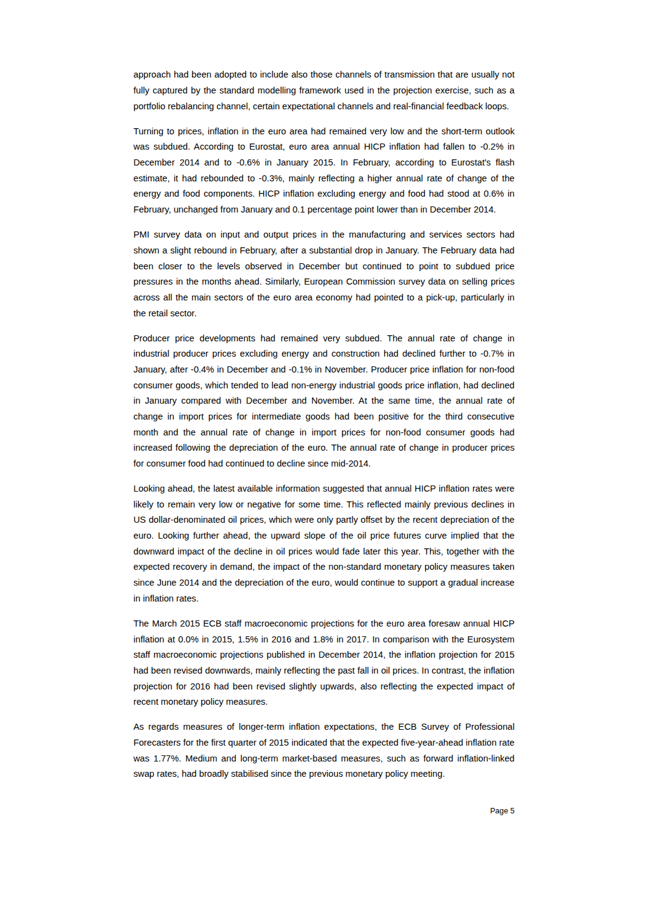approach had been adopted to include also those channels of transmission that are usually not fully captured by the standard modelling framework used in the projection exercise, such as a portfolio rebalancing channel, certain expectational channels and real-financial feedback loops.
Turning to prices, inflation in the euro area had remained very low and the short-term outlook was subdued. According to Eurostat, euro area annual HICP inflation had fallen to -0.2% in December 2014 and to -0.6% in January 2015. In February, according to Eurostat's flash estimate, it had rebounded to -0.3%, mainly reflecting a higher annual rate of change of the energy and food components. HICP inflation excluding energy and food had stood at 0.6% in February, unchanged from January and 0.1 percentage point lower than in December 2014.
PMI survey data on input and output prices in the manufacturing and services sectors had shown a slight rebound in February, after a substantial drop in January. The February data had been closer to the levels observed in December but continued to point to subdued price pressures in the months ahead. Similarly, European Commission survey data on selling prices across all the main sectors of the euro area economy had pointed to a pick-up, particularly in the retail sector.
Producer price developments had remained very subdued. The annual rate of change in industrial producer prices excluding energy and construction had declined further to -0.7% in January, after -0.4% in December and -0.1% in November. Producer price inflation for non-food consumer goods, which tended to lead non-energy industrial goods price inflation, had declined in January compared with December and November. At the same time, the annual rate of change in import prices for intermediate goods had been positive for the third consecutive month and the annual rate of change in import prices for non-food consumer goods had increased following the depreciation of the euro. The annual rate of change in producer prices for consumer food had continued to decline since mid-2014.
Looking ahead, the latest available information suggested that annual HICP inflation rates were likely to remain very low or negative for some time. This reflected mainly previous declines in US dollar-denominated oil prices, which were only partly offset by the recent depreciation of the euro. Looking further ahead, the upward slope of the oil price futures curve implied that the downward impact of the decline in oil prices would fade later this year. This, together with the expected recovery in demand, the impact of the non-standard monetary policy measures taken since June 2014 and the depreciation of the euro, would continue to support a gradual increase in inflation rates.
The March 2015 ECB staff macroeconomic projections for the euro area foresaw annual HICP inflation at 0.0% in 2015, 1.5% in 2016 and 1.8% in 2017. In comparison with the Eurosystem staff macroeconomic projections published in December 2014, the inflation projection for 2015 had been revised downwards, mainly reflecting the past fall in oil prices. In contrast, the inflation projection for 2016 had been revised slightly upwards, also reflecting the expected impact of recent monetary policy measures.
As regards measures of longer-term inflation expectations, the ECB Survey of Professional Forecasters for the first quarter of 2015 indicated that the expected five-year-ahead inflation rate was 1.77%. Medium and long-term market-based measures, such as forward inflation-linked swap rates, had broadly stabilised since the previous monetary policy meeting.
Page 5